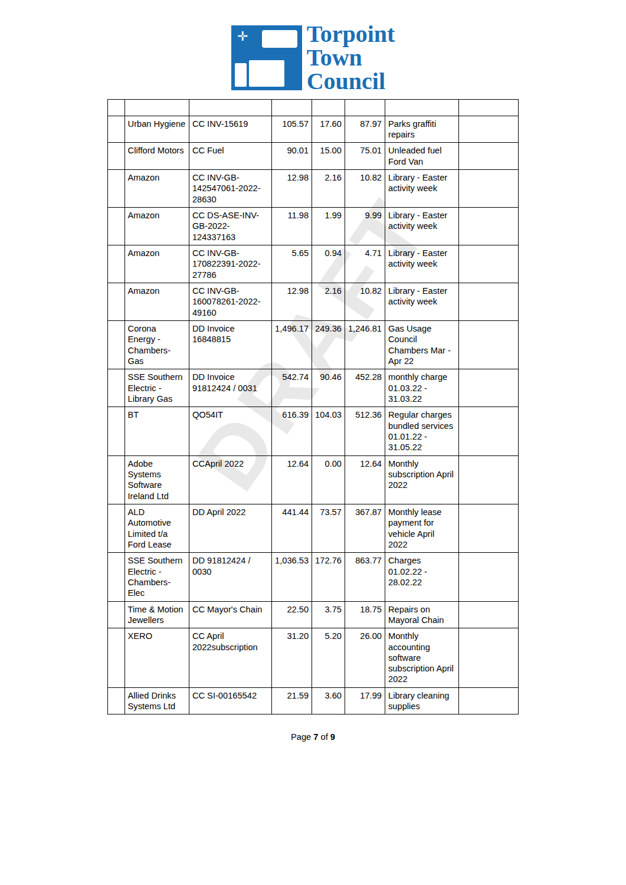✛
Torpoint Town Council
DRAFT
| | Urban Hygiene | CC INV-15619 | 105.57 | 17.60 | 87.97 | Parks graffiti repairs | |
| | Clifford Motors | CC Fuel | 90.01 | 15.00 | 75.01 | Unleaded fuel Ford Van | |
| | Amazon | CC INV-GB-142547061-2022-28630 | 12.98 | 2.16 | 10.82 | Library - Easter activity week | |
| | Amazon | CC DS-ASE-INV-GB-2022-124337163 | 11.98 | 1.99 | 9.99 | Library - Easter activity week | |
| | Amazon | CC INV-GB-170822391-2022-27786 | 5.65 | 0.94 | 4.71 | Library - Easter activity week | |
| | Amazon | CC INV-GB-160078261-2022-49160 | 12.98 | 2.16 | 10.82 | Library - Easter activity week | |
| | Corona Energy - Chambers- Gas | DD Invoice 16848815 | 1,496.17 | 249.36 | 1,246.81 | Gas Usage Council Chambers Mar - Apr 22 | |
| | SSE Southern Electric -Library Gas | DD Invoice 91812424 / 0031 | 542.74 | 90.46 | 452.28 | monthly charge 01.03.22 - 31.03.22 | |
| | BT | QO54IT | 616.39 | 104.03 | 512.36 | Regular charges bundled services 01.01.22 - 31.05.22 | |
| | Adobe Systems Software Ireland Ltd | CCApril 2022 | 12.64 | 0.00 | 12.64 | Monthly subscription April 2022 | |
| | ALD Automotive Limited t/a Ford Lease | DD April 2022 | 441.44 | 73.57 | 367.87 | Monthly lease payment for vehicle April 2022 | |
| | SSE Southern Electric - Chambers- Elec | DD 91812424 / 0030 | 1,036.53 | 172.76 | 863.77 | Charges 01.02.22 - 28.02.22 | |
| | Time & Motion Jewellers | CC Mayor's Chain | 22.50 | 3.75 | 18.75 | Repairs on Mayoral Chain | |
| | XERO | CC April 2022subscription | 31.20 | 5.20 | 26.00 | Monthly accounting software subscription April 2022 | |
| | Allied Drinks Systems Ltd | CC SI-00165542 | 21.59 | 3.60 | 17.99 | Library cleaning supplies | |
Page 7 of 9